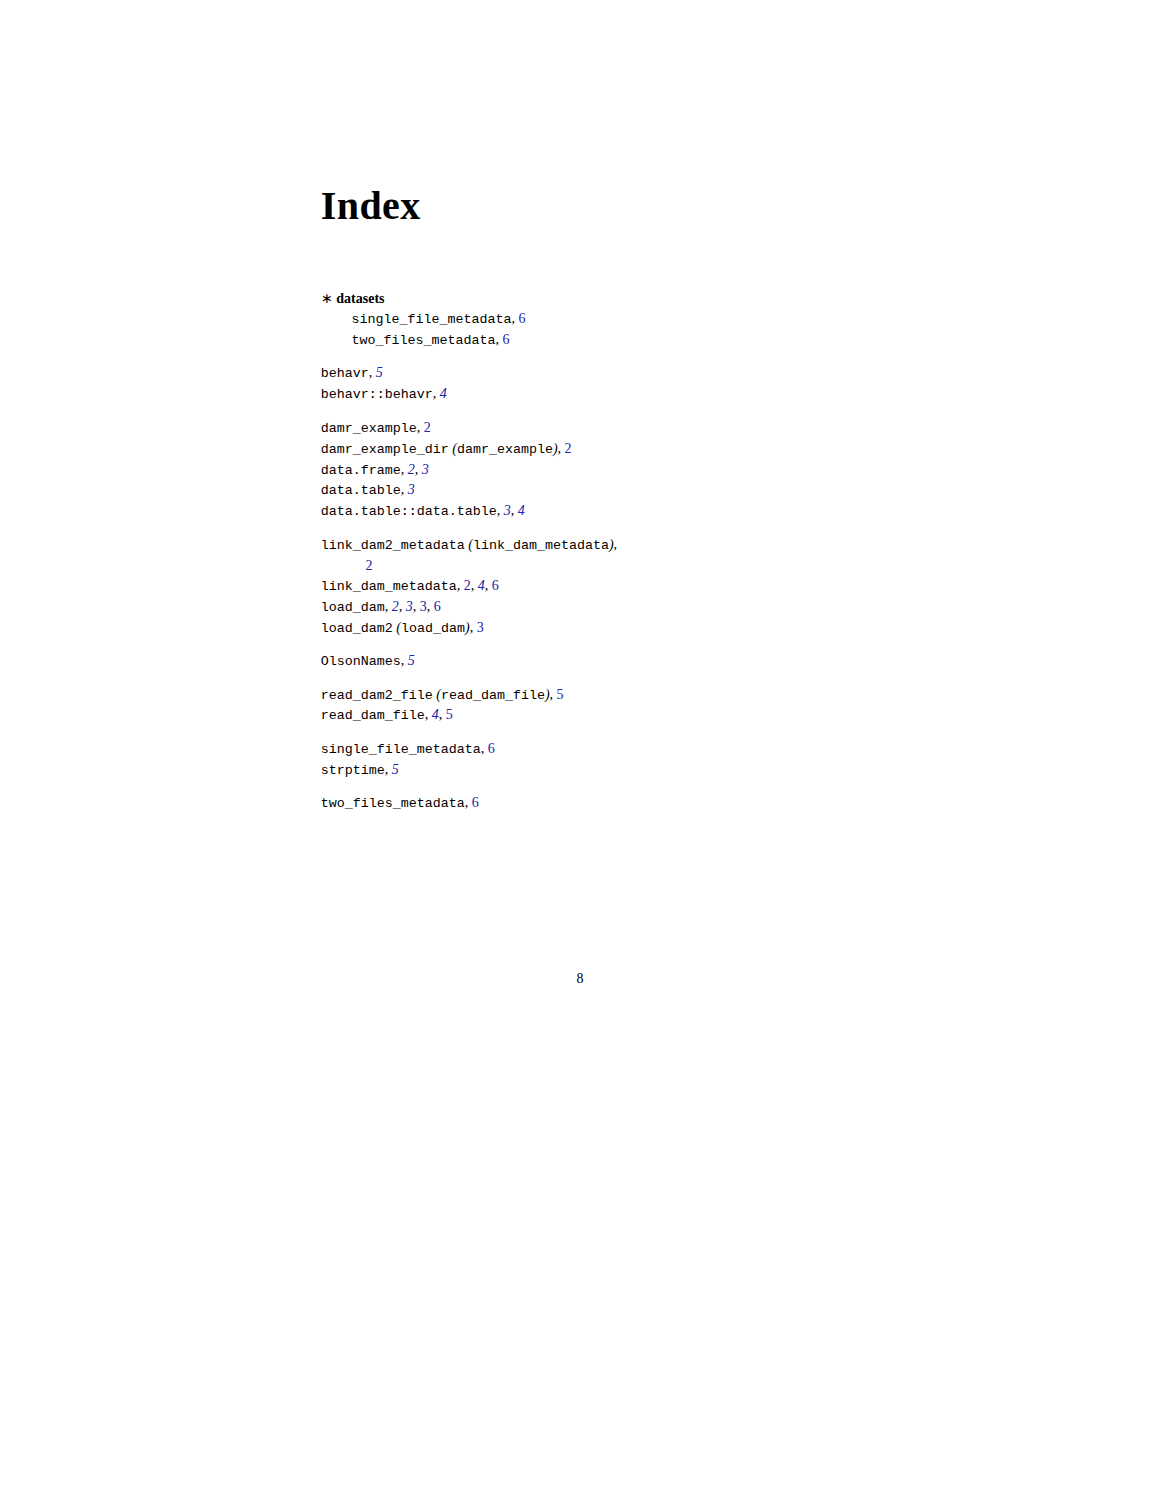Index
∗ datasets
single_file_metadata, 6
two_files_metadata, 6
behavr, 5
behavr::behavr, 4
damr_example, 2
damr_example_dir (damr_example), 2
data.frame, 2, 3
data.table, 3
data.table::data.table, 3, 4
link_dam2_metadata (link_dam_metadata),2
link_dam_metadata, 2, 4, 6
load_dam, 2, 3, 3, 6
load_dam2 (load_dam), 3
OlsonNames, 5
read_dam2_file (read_dam_file), 5
read_dam_file, 4, 5
single_file_metadata, 6
strptime, 5
two_files_metadata, 6
8